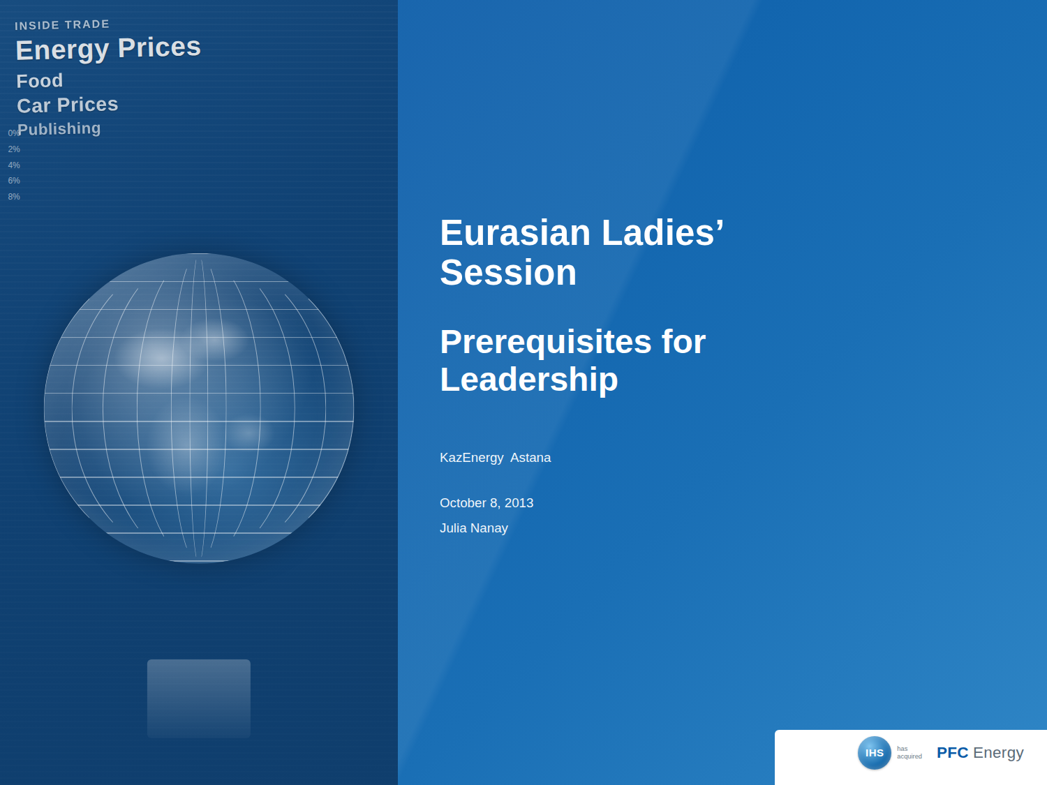INSIDE TRADE Energy Prices Food Car Prices Publishing
0%
2%
4%
6%
8%
Eurasian Ladies’ Session
Prerequisites for Leadership
KazEnergy Astana
October 8, 2013
Julia Nanay
IHS
has
acquired
PFC Energy